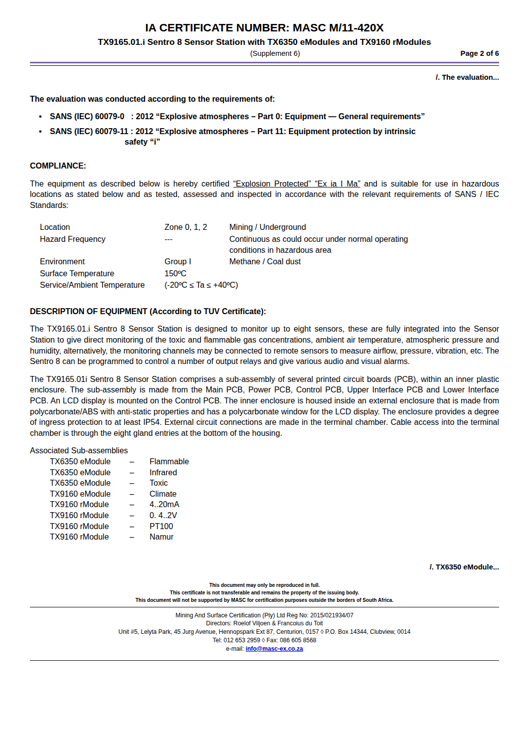IA CERTIFICATE NUMBER: MASC M/11-420X
TX9165.01.i Sentro 8 Sensor Station with TX6350 eModules and TX9160 rModules
(Supplement 6) Page 2 of 6
/. The evaluation...
The evaluation was conducted according to the requirements of:
SANS (IEC) 60079-0 : 2012 “Explosive atmospheres – Part 0: Equipment — General requirements”
SANS (IEC) 60079-11 : 2012 “Explosive atmospheres – Part 11: Equipment protection by intrinsic safety “i”
COMPLIANCE:
The equipment as described below is hereby certified “Explosion Protected” “Ex ia I Ma” and is suitable for use in hazardous locations as stated below and as tested, assessed and inspected in accordance with the relevant requirements of SANS / IEC Standards:
| Location | Zone 0, 1, 2 | Mining / Underground |
| Hazard Frequency | --- | Continuous as could occur under normal operating conditions in hazardous area |
| Environment | Group I | Methane / Coal dust |
| Surface Temperature | 150ºC | |
| Service/Ambient Temperature | (-20ºC ≤ Ta ≤ +40ºC) |
DESCRIPTION OF EQUIPMENT (According to TUV Certificate):
The TX9165.01.i Sentro 8 Sensor Station is designed to monitor up to eight sensors, these are fully integrated into the Sensor Station to give direct monitoring of the toxic and flammable gas concentrations, ambient air temperature, atmospheric pressure and humidity, alternatively, the monitoring channels may be connected to remote sensors to measure airflow, pressure, vibration, etc. The Sentro 8 can be programmed to control a number of output relays and give various audio and visual alarms.
The TX9165.01i Sentro 8 Sensor Station comprises a sub-assembly of several printed circuit boards (PCB), within an inner plastic enclosure. The sub-assembly is made from the Main PCB, Power PCB, Control PCB, Upper Interface PCB and Lower Interface PCB. An LCD display is mounted on the Control PCB. The inner enclosure is housed inside an external enclosure that is made from polycarbonate/ABS with anti-static properties and has a polycarbonate window for the LCD display. The enclosure provides a degree of ingress protection to at least IP54. External circuit connections are made in the terminal chamber. Cable access into the terminal chamber is through the eight gland entries at the bottom of the housing.
Associated Sub-assemblies
| TX6350 eModule | – | Flammable |
| TX6350 eModule | – | Infrared |
| TX6350 eModule | – | Toxic |
| TX9160 eModule | – | Climate |
| TX9160 rModule | – | 4..20mA |
| TX9160 rModule | – | 0. 4..2V |
| TX9160 rModule | – | PT100 |
| TX9160 rModule | – | Namur |
/. TX6350 eModule...
This document may only be reproduced in full.
This certificate is not transferable and remains the property of the issuing body.
This document will not be supported by MASC for certification purposes outside the borders of South Africa.
Mining And Surface Certification (Pty) Ltd Reg No: 2015/021934/07
Directors: Roelof Viljoen & Francoius du Toit
Unit #5, Lelyta Park, 45 Jurg Avenue, Hennopspark Ext 87, Centurion, 0157 ◊ P.O. Box 14344, Clubview, 0014
Tel: 012 653 2959 ◊ Fax: 086 605 8568
e-mail: info@masc-ex.co.za